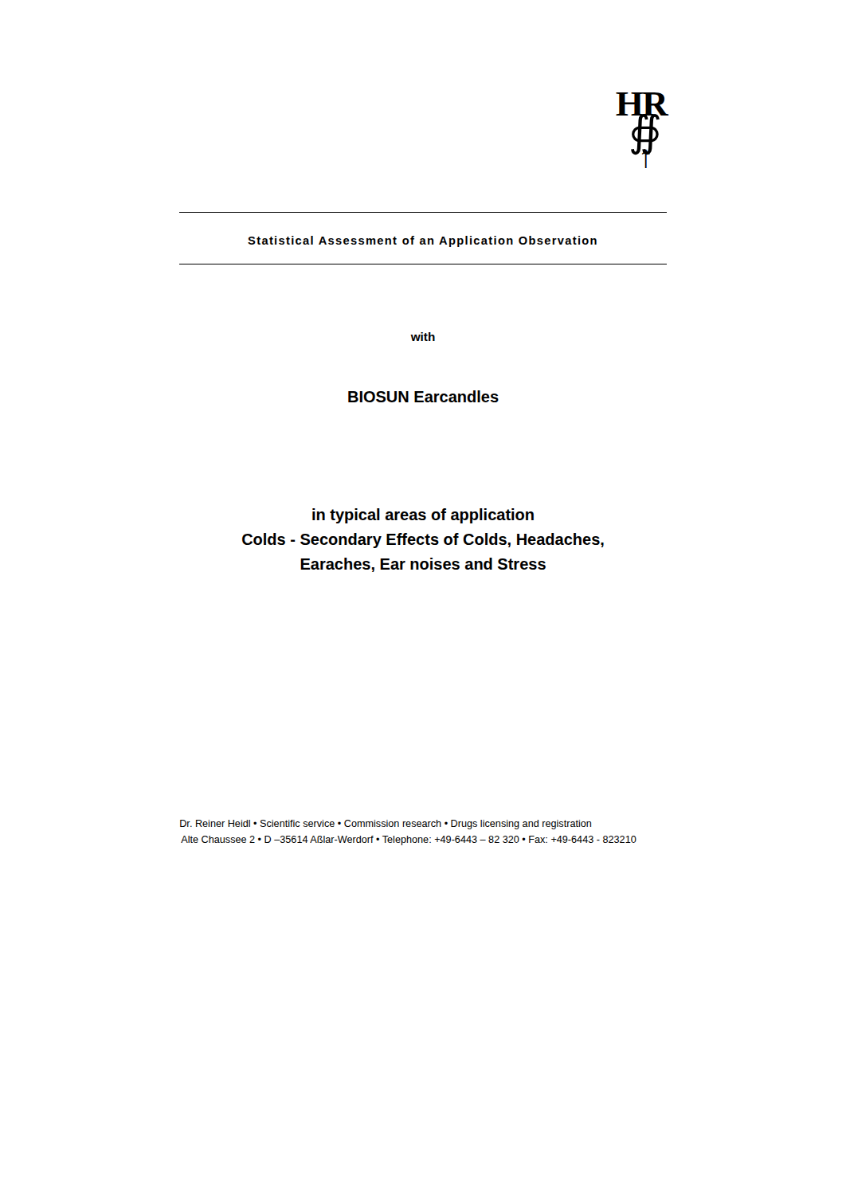HR ∯ ↑
Statistical Assessment of an Application Observation
with
BIOSUN Earcandles
in typical areas of application
Colds - Secondary Effects of Colds, Headaches,
Earaches, Ear noises and Stress
Dr. Reiner Heidl • Scientific service • Commission research • Drugs licensing and registration
Alte Chaussee 2 • D –35614 Aßlar-Werdorf • Telephone: +49-6443 – 82 320 • Fax: +49-6443 - 823210